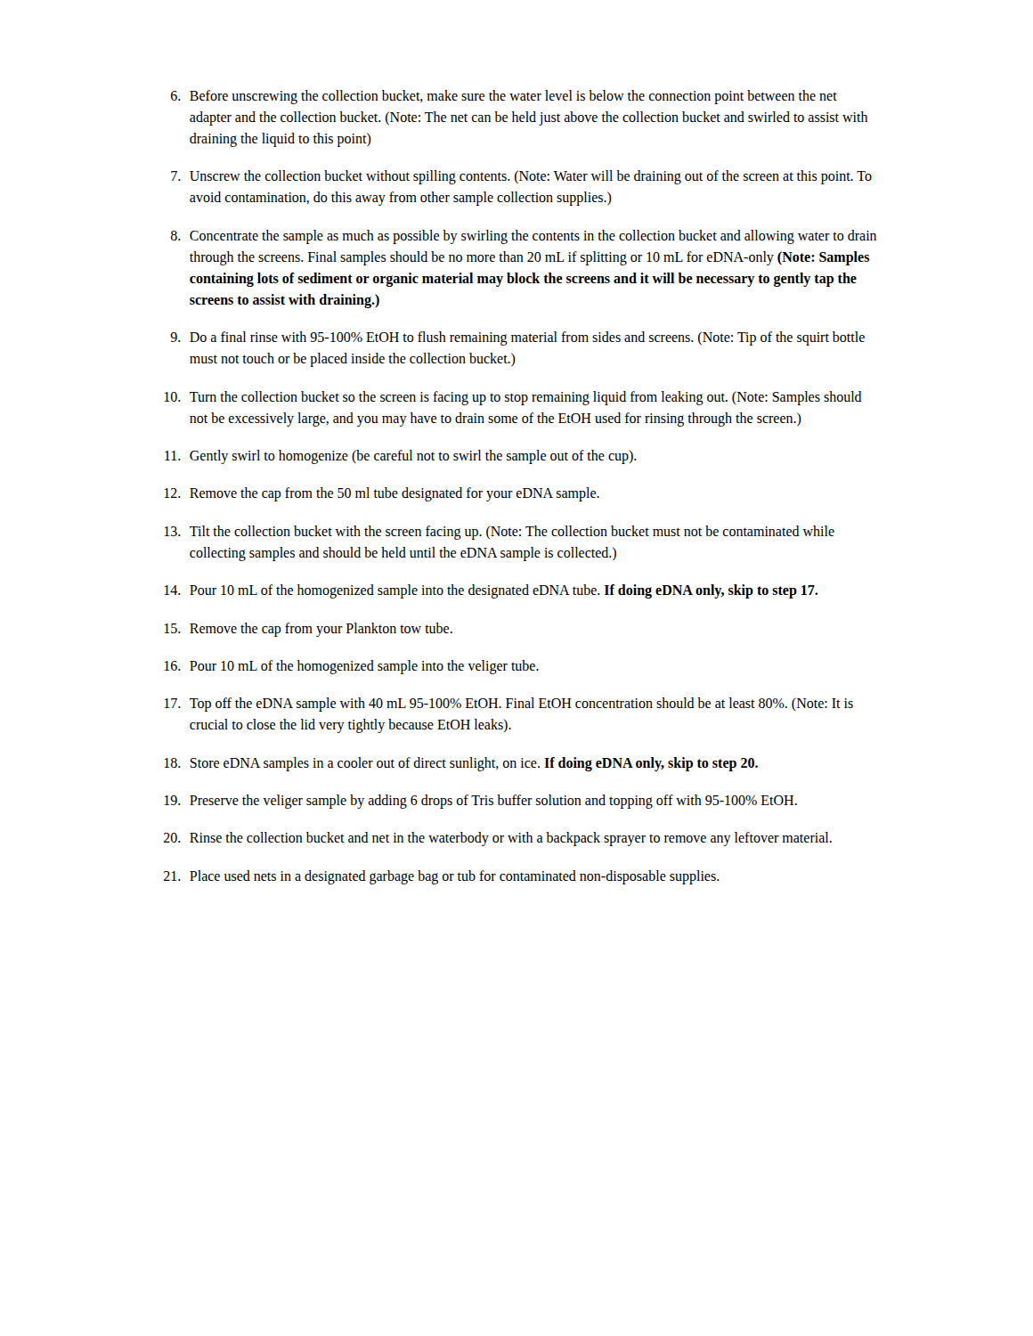Before unscrewing the collection bucket, make sure the water level is below the connection point between the net adapter and the collection bucket. (Note: The net can be held just above the collection bucket and swirled to assist with draining the liquid to this point)
Unscrew the collection bucket without spilling contents. (Note: Water will be draining out of the screen at this point. To avoid contamination, do this away from other sample collection supplies.)
Concentrate the sample as much as possible by swirling the contents in the collection bucket and allowing water to drain through the screens. Final samples should be no more than 20 mL if splitting or 10 mL for eDNA-only (Note: Samples containing lots of sediment or organic material may block the screens and it will be necessary to gently tap the screens to assist with draining.)
Do a final rinse with 95-100% EtOH to flush remaining material from sides and screens. (Note: Tip of the squirt bottle must not touch or be placed inside the collection bucket.)
Turn the collection bucket so the screen is facing up to stop remaining liquid from leaking out. (Note: Samples should not be excessively large, and you may have to drain some of the EtOH used for rinsing through the screen.)
Gently swirl to homogenize (be careful not to swirl the sample out of the cup).
Remove the cap from the 50 ml tube designated for your eDNA sample.
Tilt the collection bucket with the screen facing up. (Note: The collection bucket must not be contaminated while collecting samples and should be held until the eDNA sample is collected.)
Pour 10 mL of the homogenized sample into the designated eDNA tube. If doing eDNA only, skip to step 17.
Remove the cap from your Plankton tow tube.
Pour 10 mL of the homogenized sample into the veliger tube.
Top off the eDNA sample with 40 mL 95-100% EtOH. Final EtOH concentration should be at least 80%. (Note: It is crucial to close the lid very tightly because EtOH leaks).
Store eDNA samples in a cooler out of direct sunlight, on ice. If doing eDNA only, skip to step 20.
Preserve the veliger sample by adding 6 drops of Tris buffer solution and topping off with 95-100% EtOH.
Rinse the collection bucket and net in the waterbody or with a backpack sprayer to remove any leftover material.
Place used nets in a designated garbage bag or tub for contaminated non-disposable supplies.